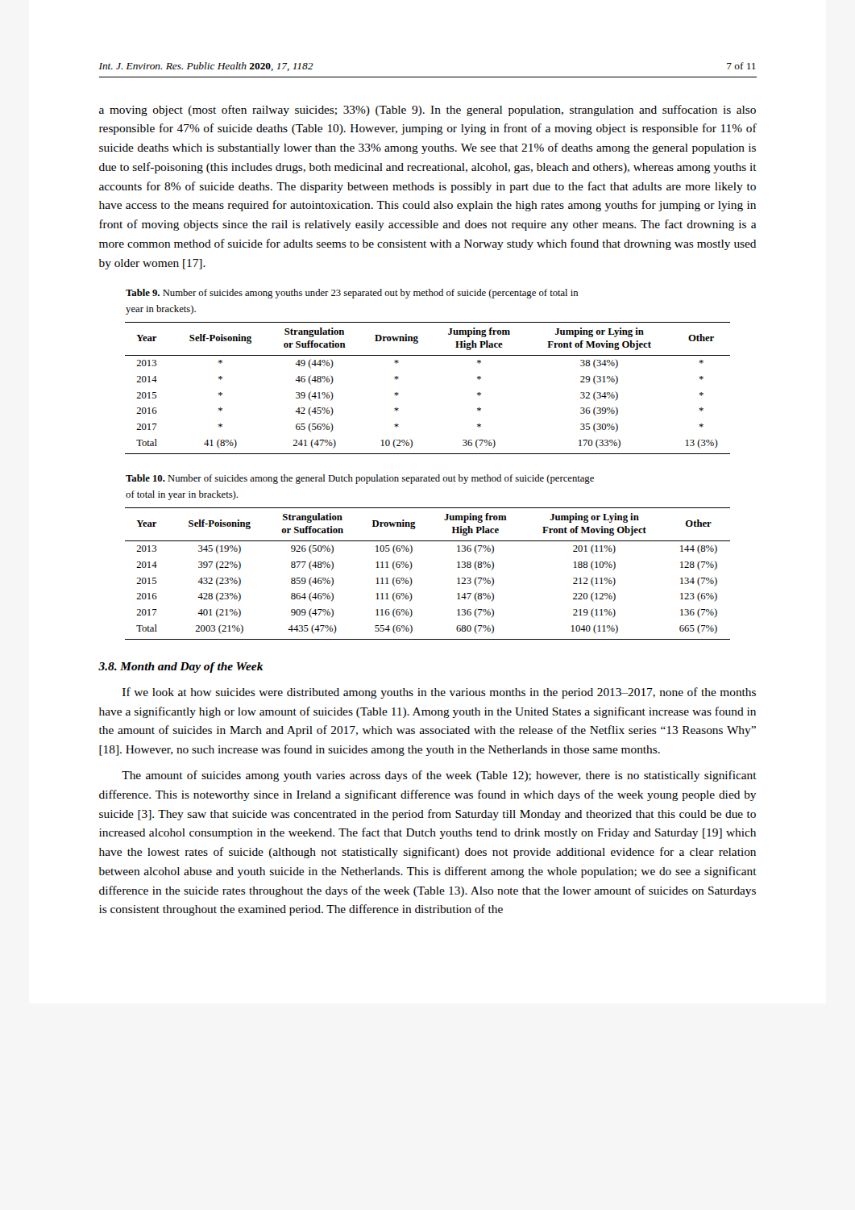Int. J. Environ. Res. Public Health 2020, 17, 1182 7 of 11
a moving object (most often railway suicides; 33%) (Table 9). In the general population, strangulation and suffocation is also responsible for 47% of suicide deaths (Table 10). However, jumping or lying in front of a moving object is responsible for 11% of suicide deaths which is substantially lower than the 33% among youths. We see that 21% of deaths among the general population is due to self-poisoning (this includes drugs, both medicinal and recreational, alcohol, gas, bleach and others), whereas among youths it accounts for 8% of suicide deaths. The disparity between methods is possibly in part due to the fact that adults are more likely to have access to the means required for autointoxication. This could also explain the high rates among youths for jumping or lying in front of moving objects since the rail is relatively easily accessible and does not require any other means. The fact drowning is a more common method of suicide for adults seems to be consistent with a Norway study which found that drowning was mostly used by older women [17].
Table 9. Number of suicides among youths under 23 separated out by method of suicide (percentage of total in year in brackets).
| Year | Self-Poisoning | Strangulation or Suffocation | Drowning | Jumping from High Place | Jumping or Lying in Front of Moving Object | Other |
| --- | --- | --- | --- | --- | --- | --- |
| 2013 | * | 49 (44%) | * | * | 38 (34%) | * |
| 2014 | * | 46 (48%) | * | * | 29 (31%) | * |
| 2015 | * | 39 (41%) | * | * | 32 (34%) | * |
| 2016 | * | 42 (45%) | * | * | 36 (39%) | * |
| 2017 | * | 65 (56%) | * | * | 35 (30%) | * |
| Total | 41 (8%) | 241 (47%) | 10 (2%) | 36 (7%) | 170 (33%) | 13 (3%) |
Table 10. Number of suicides among the general Dutch population separated out by method of suicide (percentage of total in year in brackets).
| Year | Self-Poisoning | Strangulation or Suffocation | Drowning | Jumping from High Place | Jumping or Lying in Front of Moving Object | Other |
| --- | --- | --- | --- | --- | --- | --- |
| 2013 | 345 (19%) | 926 (50%) | 105 (6%) | 136 (7%) | 201 (11%) | 144 (8%) |
| 2014 | 397 (22%) | 877 (48%) | 111 (6%) | 138 (8%) | 188 (10%) | 128 (7%) |
| 2015 | 432 (23%) | 859 (46%) | 111 (6%) | 123 (7%) | 212 (11%) | 134 (7%) |
| 2016 | 428 (23%) | 864 (46%) | 111 (6%) | 147 (8%) | 220 (12%) | 123 (6%) |
| 2017 | 401 (21%) | 909 (47%) | 116 (6%) | 136 (7%) | 219 (11%) | 136 (7%) |
| Total | 2003 (21%) | 4435 (47%) | 554 (6%) | 680 (7%) | 1040 (11%) | 665 (7%) |
3.8. Month and Day of the Week
If we look at how suicides were distributed among youths in the various months in the period 2013–2017, none of the months have a significantly high or low amount of suicides (Table 11). Among youth in the United States a significant increase was found in the amount of suicides in March and April of 2017, which was associated with the release of the Netflix series “13 Reasons Why” [18]. However, no such increase was found in suicides among the youth in the Netherlands in those same months.
The amount of suicides among youth varies across days of the week (Table 12); however, there is no statistically significant difference. This is noteworthy since in Ireland a significant difference was found in which days of the week young people died by suicide [3]. They saw that suicide was concentrated in the period from Saturday till Monday and theorized that this could be due to increased alcohol consumption in the weekend. The fact that Dutch youths tend to drink mostly on Friday and Saturday [19] which have the lowest rates of suicide (although not statistically significant) does not provide additional evidence for a clear relation between alcohol abuse and youth suicide in the Netherlands. This is different among the whole population; we do see a significant difference in the suicide rates throughout the days of the week (Table 13). Also note that the lower amount of suicides on Saturdays is consistent throughout the examined period. The difference in distribution of the